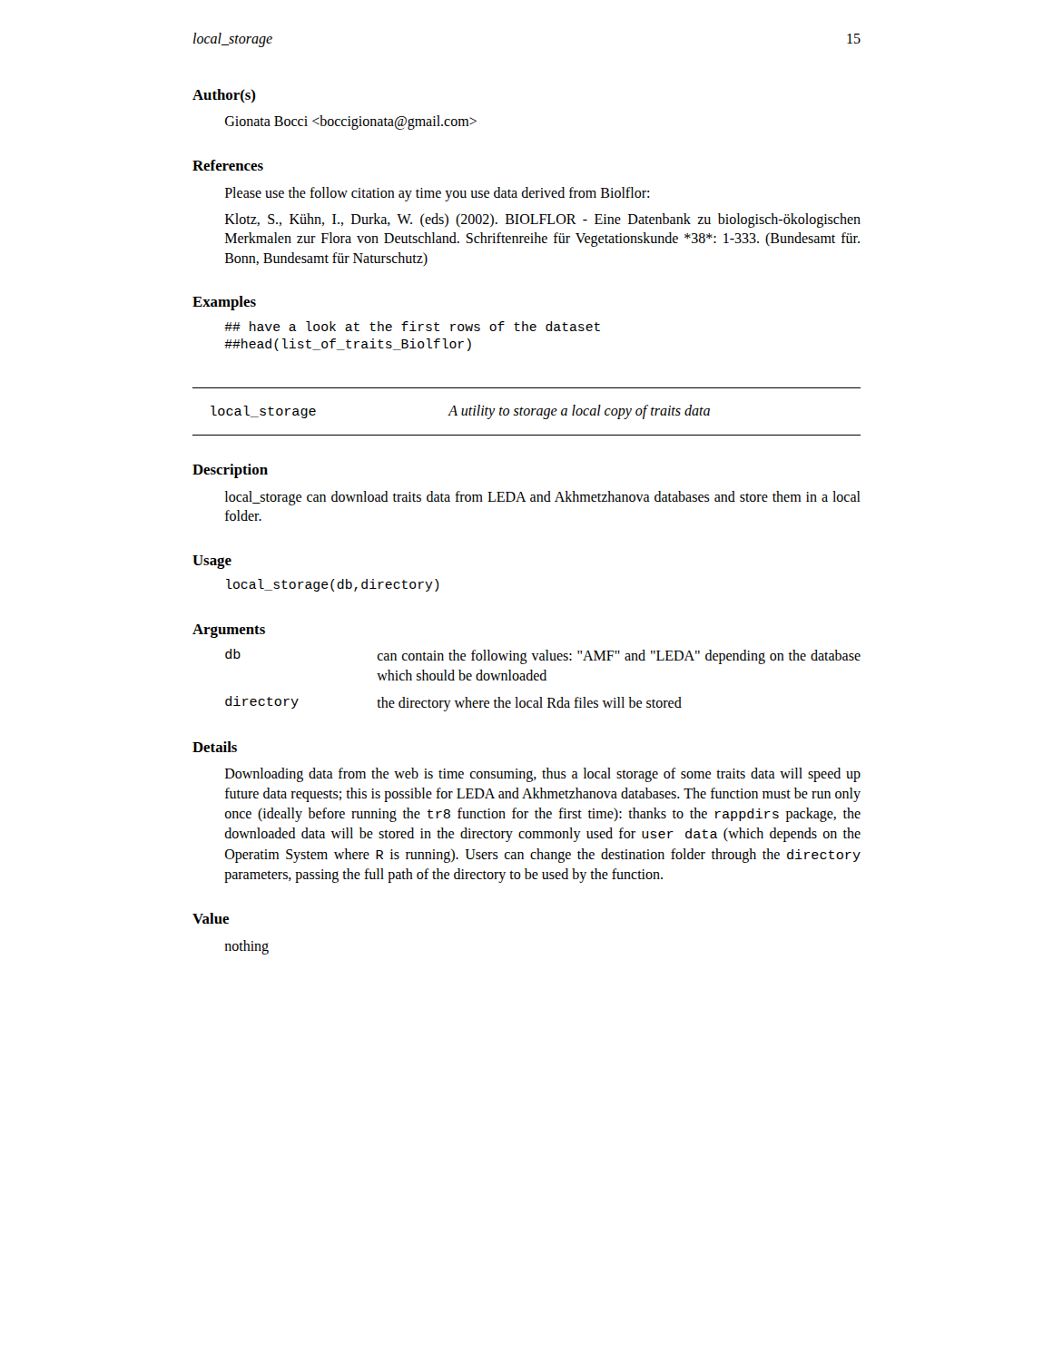local_storage 15
Author(s)
Gionata Bocci <boccigionata@gmail.com>
References
Please use the follow citation ay time you use data derived from Biolflor:
Klotz, S., Kühn, I., Durka, W. (eds) (2002). BIOLFLOR - Eine Datenbank zu biologisch-ökologischen Merkmalen zur Flora von Deutschland. Schriftenreihe für Vegetationskunde *38*: 1-333. (Bundesamt für. Bonn, Bundesamt für Naturschutz)
Examples
## have a look at the first rows of the dataset
##head(list_of_traits_Biolflor)
local_storage A utility to storage a local copy of traits data
Description
local_storage can download traits data from LEDA and Akhmetzhanova databases and store them in a local folder.
Usage
local_storage(db,directory)
Arguments
db
can contain the following values: "AMF" and "LEDA" depending on the database which should be downloaded
directory
the directory where the local Rda files will be stored
Details
Downloading data from the web is time consuming, thus a local storage of some traits data will speed up future data requests; this is possible for LEDA and Akhmetzhanova databases. The function must be run only once (ideally before running the tr8 function for the first time): thanks to the rappdirs package, the downloaded data will be stored in the directory commonly used for user data (which depends on the Operatim System where R is running). Users can change the destination folder through the directory parameters, passing the full path of the directory to be used by the function.
Value
nothing